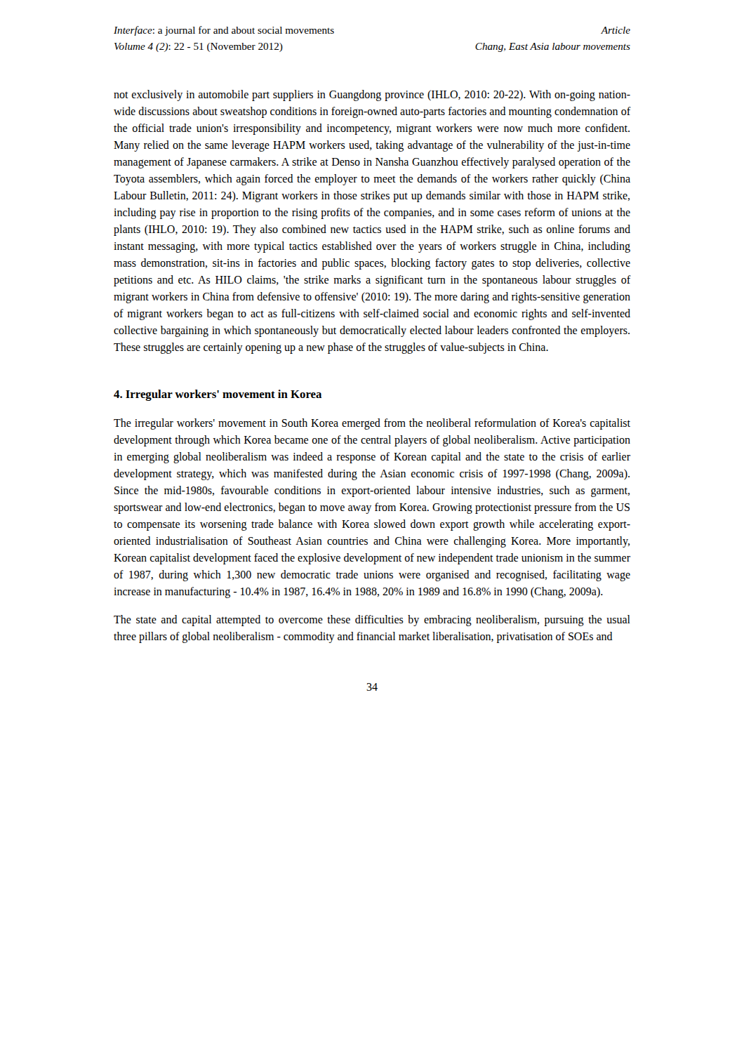Interface: a journal for and about social movements
Volume 4 (2): 22 - 51 (November 2012)
Article
Chang, East Asia labour movements
not exclusively in automobile part suppliers in Guangdong province (IHLO, 2010: 20-22). With on-going nation-wide discussions about sweatshop conditions in foreign-owned auto-parts factories and mounting condemnation of the official trade union's irresponsibility and incompetency, migrant workers were now much more confident. Many relied on the same leverage HAPM workers used, taking advantage of the vulnerability of the just-in-time management of Japanese carmakers. A strike at Denso in Nansha Guanzhou effectively paralysed operation of the Toyota assemblers, which again forced the employer to meet the demands of the workers rather quickly (China Labour Bulletin, 2011: 24). Migrant workers in those strikes put up demands similar with those in HAPM strike, including pay rise in proportion to the rising profits of the companies, and in some cases reform of unions at the plants (IHLO, 2010: 19). They also combined new tactics used in the HAPM strike, such as online forums and instant messaging, with more typical tactics established over the years of workers struggle in China, including mass demonstration, sit-ins in factories and public spaces, blocking factory gates to stop deliveries, collective petitions and etc. As HILO claims, 'the strike marks a significant turn in the spontaneous labour struggles of migrant workers in China from defensive to offensive' (2010: 19). The more daring and rights-sensitive generation of migrant workers began to act as full-citizens with self-claimed social and economic rights and self-invented collective bargaining in which spontaneously but democratically elected labour leaders confronted the employers. These struggles are certainly opening up a new phase of the struggles of value-subjects in China.
4. Irregular workers' movement in Korea
The irregular workers' movement in South Korea emerged from the neoliberal reformulation of Korea's capitalist development through which Korea became one of the central players of global neoliberalism. Active participation in emerging global neoliberalism was indeed a response of Korean capital and the state to the crisis of earlier development strategy, which was manifested during the Asian economic crisis of 1997-1998 (Chang, 2009a). Since the mid-1980s, favourable conditions in export-oriented labour intensive industries, such as garment, sportswear and low-end electronics, began to move away from Korea. Growing protectionist pressure from the US to compensate its worsening trade balance with Korea slowed down export growth while accelerating export-oriented industrialisation of Southeast Asian countries and China were challenging Korea. More importantly, Korean capitalist development faced the explosive development of new independent trade unionism in the summer of 1987, during which 1,300 new democratic trade unions were organised and recognised, facilitating wage increase in manufacturing - 10.4% in 1987, 16.4% in 1988, 20% in 1989 and 16.8% in 1990 (Chang, 2009a).
The state and capital attempted to overcome these difficulties by embracing neoliberalism, pursuing the usual three pillars of global neoliberalism - commodity and financial market liberalisation, privatisation of SOEs and
34